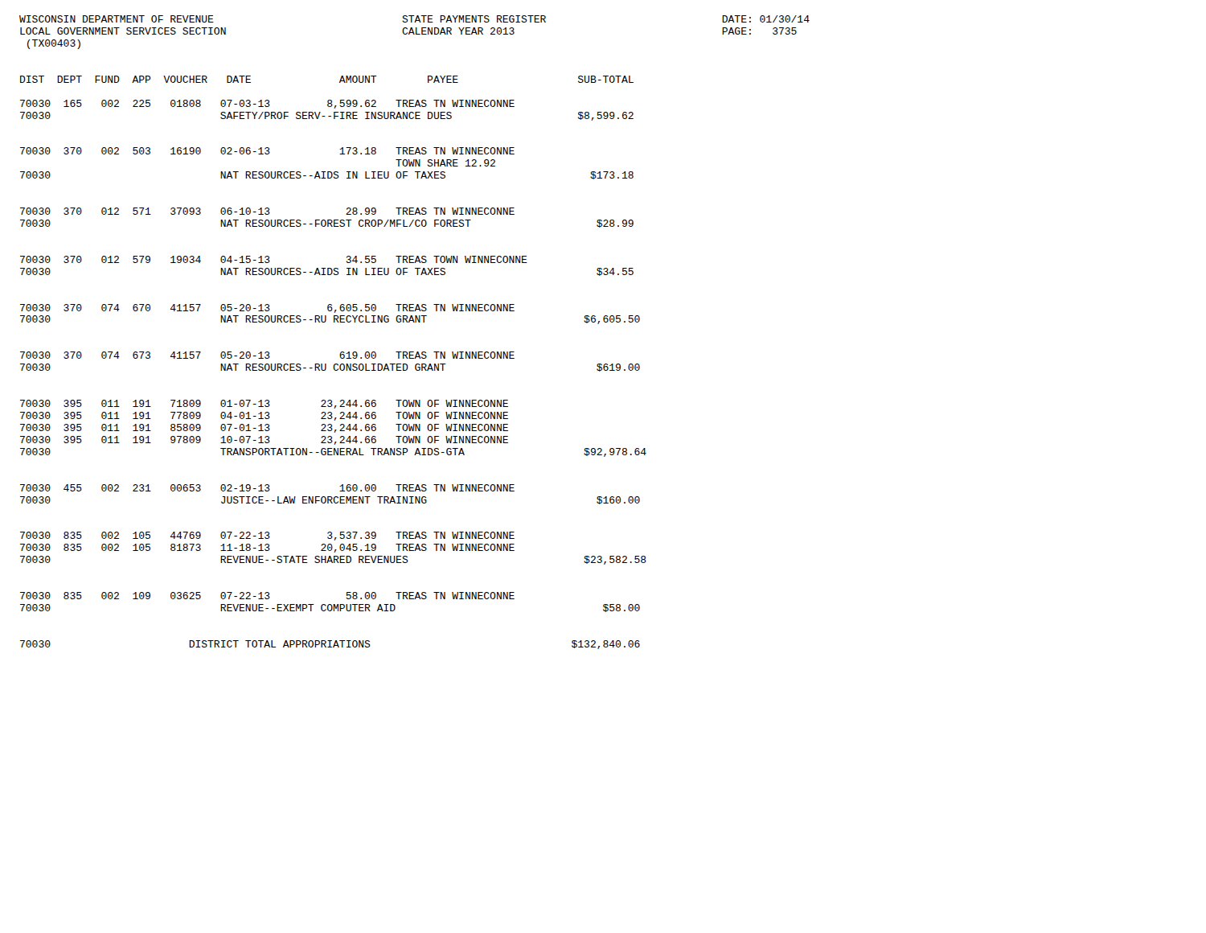WISCONSIN DEPARTMENT OF REVENUE                              STATE PAYMENTS REGISTER                            DATE: 01/30/14
LOCAL GOVERNMENT SERVICES SECTION                            CALENDAR YEAR 2013                                 PAGE:   3735
 (TX00403)


DIST  DEPT  FUND  APP  VOUCHER   DATE              AMOUNT        PAYEE                   SUB-TOTAL

70030  165   002  225   01808   07-03-13         8,599.62   TREAS TN WINNECONNE
70030                           SAFETY/PROF SERV--FIRE INSURANCE DUES                    $8,599.62


70030  370   002  503   16190   02-06-13           173.18   TREAS TN WINNECONNE
                                                            TOWN SHARE 12.92
70030                           NAT RESOURCES--AIDS IN LIEU OF TAXES                       $173.18


70030  370   012  571   37093   06-10-13            28.99   TREAS TN WINNECONNE
70030                           NAT RESOURCES--FOREST CROP/MFL/CO FOREST                    $28.99


70030  370   012  579   19034   04-15-13            34.55   TREAS TOWN WINNECONNE
70030                           NAT RESOURCES--AIDS IN LIEU OF TAXES                        $34.55


70030  370   074  670   41157   05-20-13         6,605.50   TREAS TN WINNECONNE
70030                           NAT RESOURCES--RU RECYCLING GRANT                         $6,605.50


70030  370   074  673   41157   05-20-13           619.00   TREAS TN WINNECONNE
70030                           NAT RESOURCES--RU CONSOLIDATED GRANT                        $619.00


70030  395   011  191   71809   01-07-13        23,244.66   TOWN OF WINNECONNE
70030  395   011  191   77809   04-01-13        23,244.66   TOWN OF WINNECONNE
70030  395   011  191   85809   07-01-13        23,244.66   TOWN OF WINNECONNE
70030  395   011  191   97809   10-07-13        23,244.66   TOWN OF WINNECONNE
70030                           TRANSPORTATION--GENERAL TRANSP AIDS-GTA                   $92,978.64


70030  455   002  231   00653   02-19-13           160.00   TREAS TN WINNECONNE
70030                           JUSTICE--LAW ENFORCEMENT TRAINING                           $160.00


70030  835   002  105   44769   07-22-13         3,537.39   TREAS TN WINNECONNE
70030  835   002  105   81873   11-18-13        20,045.19   TREAS TN WINNECONNE
70030                           REVENUE--STATE SHARED REVENUES                            $23,582.58


70030  835   002  109   03625   07-22-13            58.00   TREAS TN WINNECONNE
70030                           REVENUE--EXEMPT COMPUTER AID                                 $58.00


70030                      DISTRICT TOTAL APPROPRIATIONS                                $132,840.06